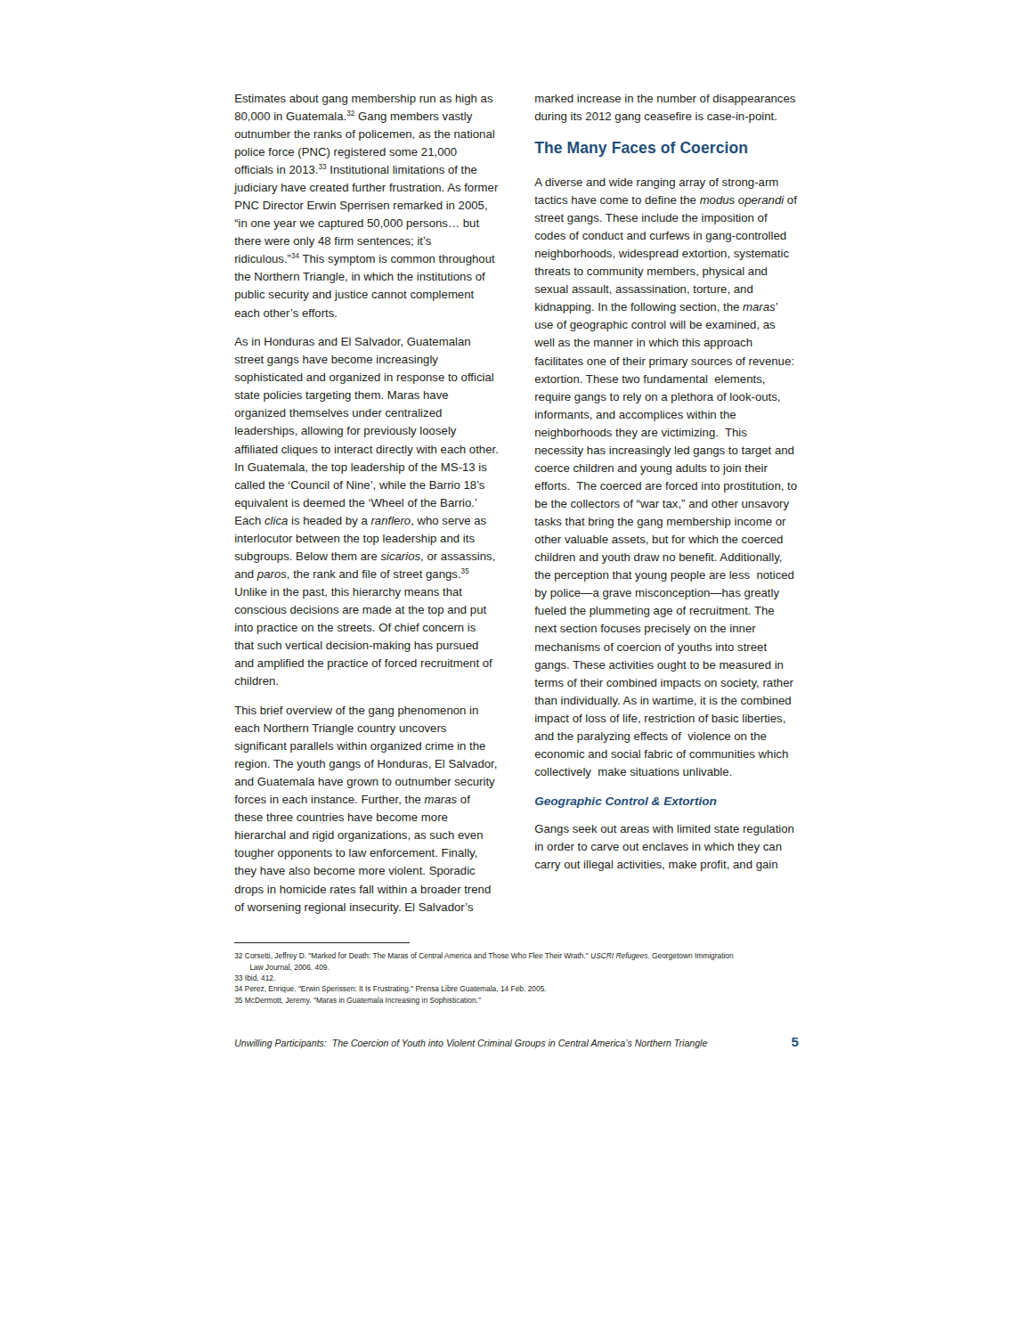Estimates about gang membership run as high as 80,000 in Guatemala.32 Gang members vastly outnumber the ranks of policemen, as the national police force (PNC) registered some 21,000 officials in 2013.33 Institutional limitations of the judiciary have created further frustration. As former PNC Director Erwin Sperrisen remarked in 2005, “in one year we captured 50,000 persons… but there were only 48 firm sentences; it’s ridiculous.”34 This symptom is common throughout the Northern Triangle, in which the institutions of public security and justice cannot complement each other’s efforts.
As in Honduras and El Salvador, Guatemalan street gangs have become increasingly sophisticated and organized in response to official state policies targeting them. Maras have organized themselves under centralized leaderships, allowing for previously loosely affiliated cliques to interact directly with each other. In Guatemala, the top leadership of the MS-13 is called the ‘Council of Nine’, while the Barrio 18’s equivalent is deemed the ‘Wheel of the Barrio.’ Each clica is headed by a ranflero, who serve as interlocutor between the top leadership and its subgroups. Below them are sicarios, or assassins, and paros, the rank and file of street gangs.35 Unlike in the past, this hierarchy means that conscious decisions are made at the top and put into practice on the streets. Of chief concern is that such vertical decision-making has pursued and amplified the practice of forced recruitment of children.
This brief overview of the gang phenomenon in each Northern Triangle country uncovers significant parallels within organized crime in the region. The youth gangs of Honduras, El Salvador, and Guatemala have grown to outnumber security forces in each instance. Further, the maras of these three countries have become more hierarchal and rigid organizations, as such even tougher opponents to law enforcement. Finally, they have also become more violent. Sporadic drops in homicide rates fall within a broader trend of worsening regional insecurity. El Salvador’s
marked increase in the number of disappearances during its 2012 gang ceasefire is case-in-point.
The Many Faces of Coercion
A diverse and wide ranging array of strong-arm tactics have come to define the modus operandi of street gangs. These include the imposition of codes of conduct and curfews in gang-controlled neighborhoods, widespread extortion, systematic threats to community members, physical and sexual assault, assassination, torture, and kidnapping. In the following section, the maras’ use of geographic control will be examined, as well as the manner in which this approach facilitates one of their primary sources of revenue: extortion. These two fundamental elements, require gangs to rely on a plethora of look-outs, informants, and accomplices within the neighborhoods they are victimizing. This necessity has increasingly led gangs to target and coerce children and young adults to join their efforts. The coerced are forced into prostitution, to be the collectors of “war tax,” and other unsavory tasks that bring the gang membership income or other valuable assets, but for which the coerced children and youth draw no benefit. Additionally, the perception that young people are less noticed by police—a grave misconception—has greatly fueled the plummeting age of recruitment. The next section focuses precisely on the inner mechanisms of coercion of youths into street gangs. These activities ought to be measured in terms of their combined impacts on society, rather than individually. As in wartime, it is the combined impact of loss of life, restriction of basic liberties, and the paralyzing effects of violence on the economic and social fabric of communities which collectively make situations unlivable.
Geographic Control & Extortion
Gangs seek out areas with limited state regulation in order to carve out enclaves in which they can carry out illegal activities, make profit, and gain
32 Corsetti, Jeffrey D. "Marked for Death: The Maras of Central America and Those Who Flee Their Wrath." USCRI Refugees. Georgetown Immigration
Law Journal, 2006. 409.
33 Ibid, 412.
34 Perez, Enrique. "Erwin Sperissen: It Is Frustrating." Prensa Libre Guatemala, 14 Feb. 2005.
35 McDermott, Jeremy. "Maras in Guatemala Increasing in Sophistication."
Unwilling Participants: The Coercion of Youth into Violent Criminal Groups in Central America’s Northern Triangle
5